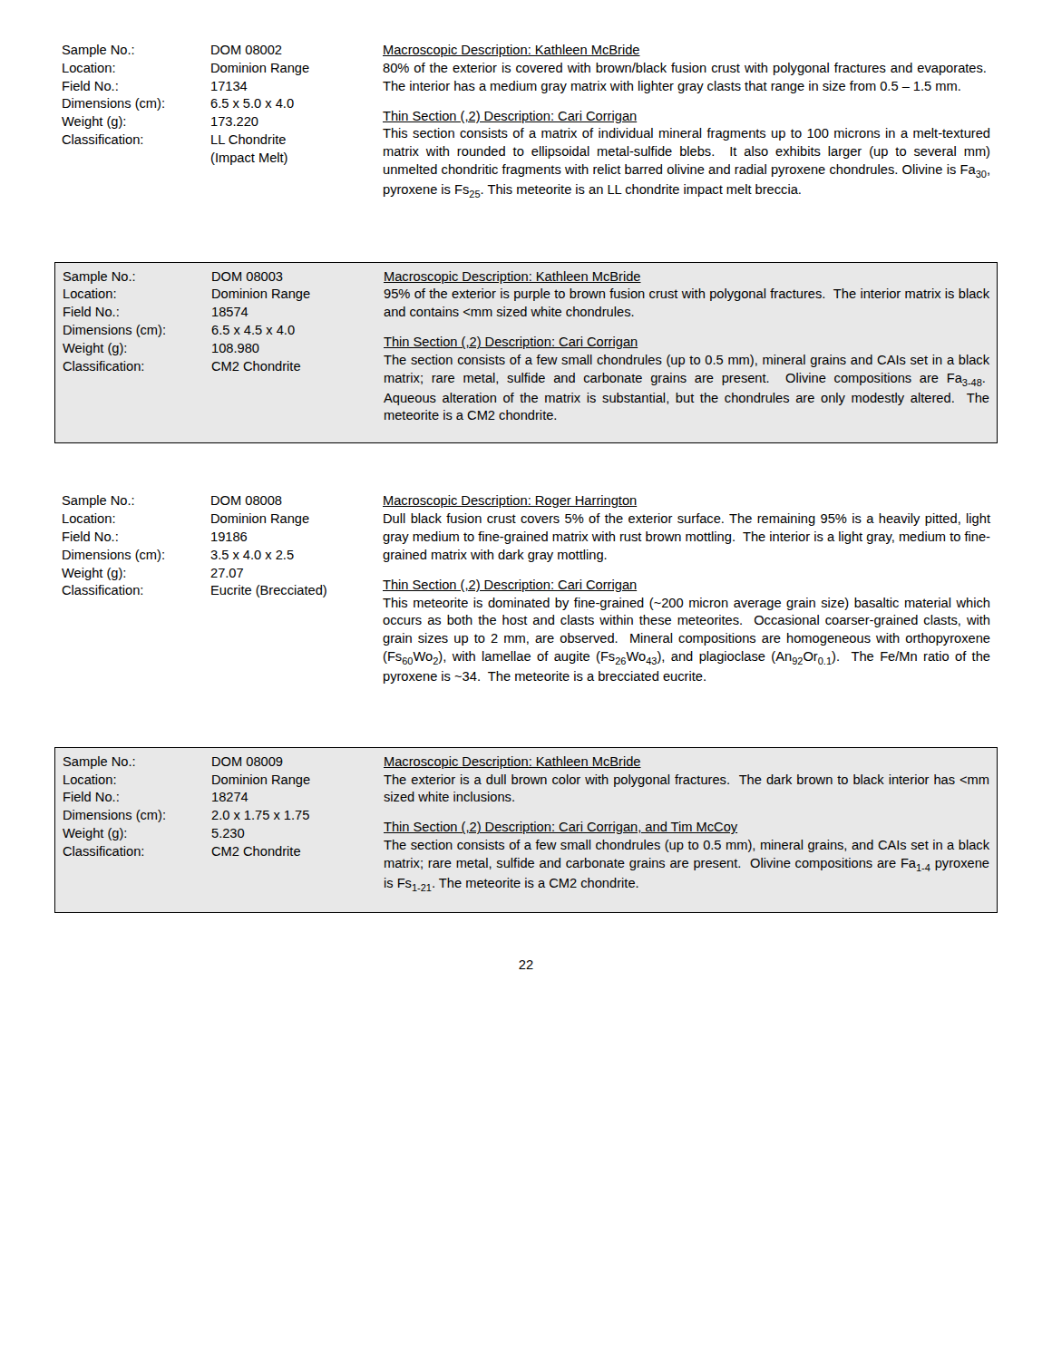| Sample No.: | DOM 08002 |
| Location: | Dominion Range |
| Field No.: | 17134 |
| Dimensions (cm): | 6.5 x 5.0 x 4.0 |
| Weight (g): | 173.220 |
| Classification: | LL Chondrite (Impact Melt) |
Macroscopic Description: Kathleen McBride
80% of the exterior is covered with brown/black fusion crust with polygonal fractures and evaporates. The interior has a medium gray matrix with lighter gray clasts that range in size from 0.5 – 1.5 mm.
Thin Section (,2) Description: Cari Corrigan
This section consists of a matrix of individual mineral fragments up to 100 microns in a melt-textured matrix with rounded to ellipsoidal metal-sulfide blebs. It also exhibits larger (up to several mm) unmelted chondritic fragments with relict barred olivine and radial pyroxene chondrules. Olivine is Fa30, pyroxene is Fs25. This meteorite is an LL chondrite impact melt breccia.
| Sample No.: | DOM 08003 |
| Location: | Dominion Range |
| Field No.: | 18574 |
| Dimensions (cm): | 6.5 x 4.5 x 4.0 |
| Weight (g): | 108.980 |
| Classification: | CM2 Chondrite |
Macroscopic Description: Kathleen McBride
95% of the exterior is purple to brown fusion crust with polygonal fractures. The interior matrix is black and contains <mm sized white chondrules.
Thin Section (,2) Description: Cari Corrigan
The section consists of a few small chondrules (up to 0.5 mm), mineral grains and CAIs set in a black matrix; rare metal, sulfide and carbonate grains are present. Olivine compositions are Fa3-48. Aqueous alteration of the matrix is substantial, but the chondrules are only modestly altered. The meteorite is a CM2 chondrite.
| Sample No.: | DOM 08008 |
| Location: | Dominion Range |
| Field No.: | 19186 |
| Dimensions (cm): | 3.5 x 4.0 x 2.5 |
| Weight (g): | 27.07 |
| Classification: | Eucrite (Brecciated) |
Macroscopic Description: Roger Harrington
Dull black fusion crust covers 5% of the exterior surface. The remaining 95% is a heavily pitted, light gray medium to fine-grained matrix with rust brown mottling. The interior is a light gray, medium to fine-grained matrix with dark gray mottling.
Thin Section (,2) Description: Cari Corrigan
This meteorite is dominated by fine-grained (~200 micron average grain size) basaltic material which occurs as both the host and clasts within these meteorites. Occasional coarser-grained clasts, with grain sizes up to 2 mm, are observed. Mineral compositions are homogeneous with orthopyroxene (Fs60Wo2), with lamellae of augite (Fs26Wo43), and plagioclase (An92Or0.1). The Fe/Mn ratio of the pyroxene is ~34. The meteorite is a brecciated eucrite.
| Sample No.: | DOM 08009 |
| Location: | Dominion Range |
| Field No.: | 18274 |
| Dimensions (cm): | 2.0 x 1.75 x 1.75 |
| Weight (g): | 5.230 |
| Classification: | CM2 Chondrite |
Macroscopic Description: Kathleen McBride
The exterior is a dull brown color with polygonal fractures. The dark brown to black interior has <mm sized white inclusions.
Thin Section (,2) Description: Cari Corrigan, and Tim McCoy
The section consists of a few small chondrules (up to 0.5 mm), mineral grains, and CAIs set in a black matrix; rare metal, sulfide and carbonate grains are present. Olivine compositions are Fa1-4 pyroxene is Fs1-21. The meteorite is a CM2 chondrite.
22